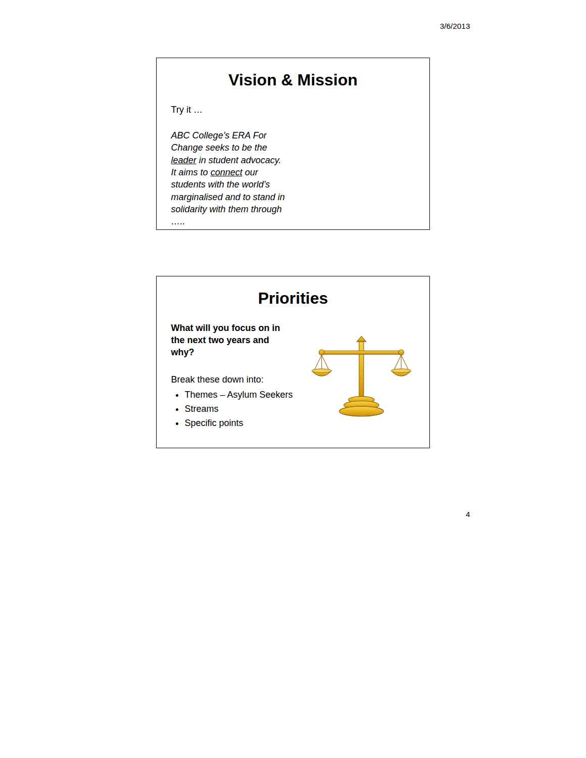3/6/2013
Vision & Mission
Try it …
ABC College’s ERA For Change seeks to be the leader in student advocacy. It aims to connect our students with the world’s marginalised and to stand in solidarity with them through …..
Priorities
What will you focus on in the next two years and why?
Break these down into:
Themes – Asylum Seekers
Streams
Specific points
4